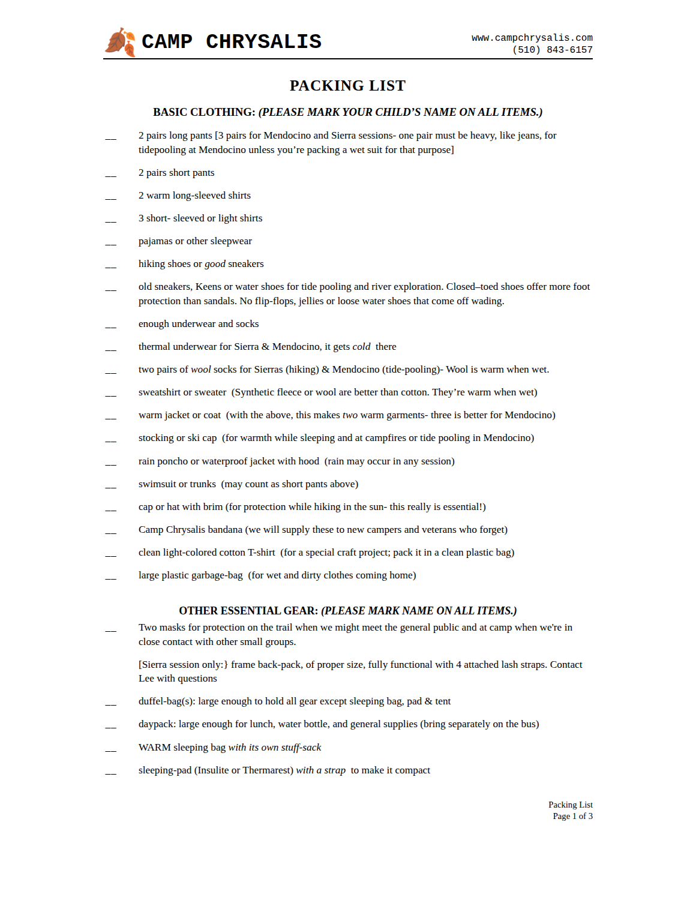🍂 CAMP CHRYSALIS
www.campchrysalis.com
(510) 843-6157
PACKING LIST
BASIC CLOTHING: (PLEASE MARK YOUR CHILD’S NAME ON ALL ITEMS.)
2 pairs long pants [3 pairs for Mendocino and Sierra sessions- one pair must be heavy, like jeans, for tidepooling at Mendocino unless you’re packing a wet suit for that purpose]
2 pairs short pants
2 warm long-sleeved shirts
3 short- sleeved or light shirts
pajamas or other sleepwear
hiking shoes or good sneakers
old sneakers, Keens or water shoes for tide pooling and river exploration. Closed–toed shoes offer more foot protection than sandals. No flip-flops, jellies or loose water shoes that come off wading.
enough underwear and socks
thermal underwear for Sierra & Mendocino, it gets cold there
two pairs of wool socks for Sierras (hiking) & Mendocino (tide-pooling)- Wool is warm when wet.
sweatshirt or sweater (Synthetic fleece or wool are better than cotton. They’re warm when wet)
warm jacket or coat (with the above, this makes two warm garments- three is better for Mendocino)
stocking or ski cap (for warmth while sleeping and at campfires or tide pooling in Mendocino)
rain poncho or waterproof jacket with hood (rain may occur in any session)
swimsuit or trunks (may count as short pants above)
cap or hat with brim (for protection while hiking in the sun- this really is essential!)
Camp Chrysalis bandana (we will supply these to new campers and veterans who forget)
clean light-colored cotton T-shirt (for a special craft project; pack it in a clean plastic bag)
large plastic garbage-bag (for wet and dirty clothes coming home)
OTHER ESSENTIAL GEAR: (PLEASE MARK NAME ON ALL ITEMS.)
Two masks for protection on the trail when we might meet the general public and at camp when we're in close contact with other small groups.
[Sierra session only:} frame back-pack, of proper size, fully functional with 4 attached lash straps. Contact Lee with questions
duffel-bag(s): large enough to hold all gear except sleeping bag, pad & tent
daypack: large enough for lunch, water bottle, and general supplies (bring separately on the bus)
WARM sleeping bag with its own stuff-sack
sleeping-pad (Insulite or Thermarest) with a strap to make it compact
Packing List
Page 1 of 3